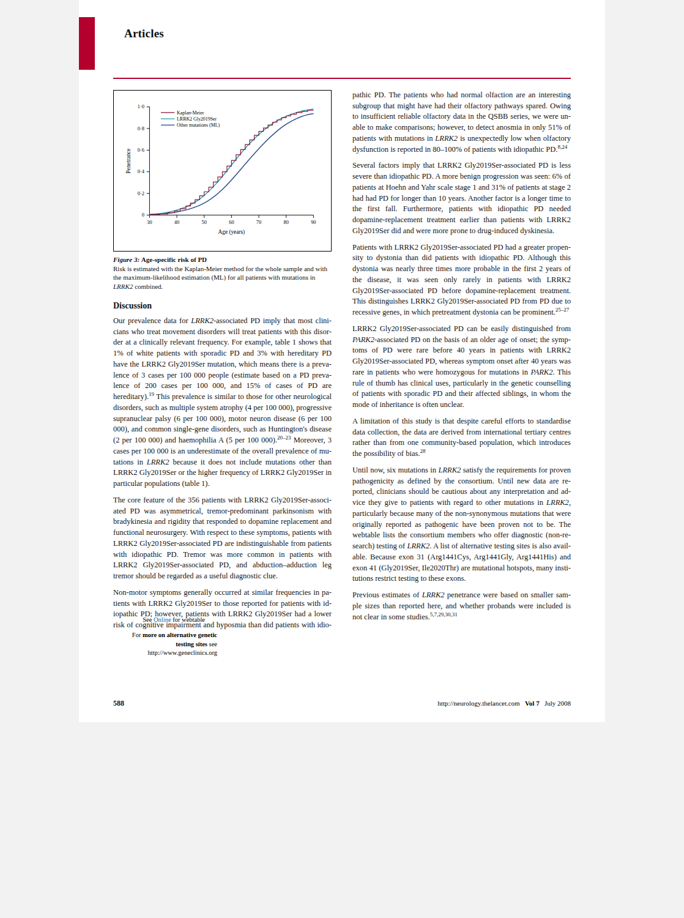Articles
0 0·2 0·4 0·6 0·8 1·0 30 40 50 60 70 80 90 Age (years) Penetrance Kaplan-Meier LRRK2 Gly2019Ser Other mutations (ML)
Figure 3: Age-specific risk of PD
Risk is estimated with the Kaplan-Meier method for the whole sample and with the maximum-likelihood estimation (ML) for all patients with mutations in LRRK2 combined.
Discussion
Our prevalence data for LRRK2-associated PD imply that most clinicians who treat movement disorders will treat patients with this disorder at a clinically relevant frequency. For example, table 1 shows that 1% of white patients with sporadic PD and 3% with hereditary PD have the LRRK2 Gly2019Ser mutation, which means there is a prevalence of 3 cases per 100 000 people (estimate based on a PD prevalence of 200 cases per 100 000, and 15% of cases of PD are hereditary).19 This prevalence is similar to those for other neurological disorders, such as multiple system atrophy (4 per 100 000), progressive supranuclear palsy (6 per 100 000), motor neuron disease (6 per 100 000), and common single-gene disorders, such as Huntington's disease (2 per 100 000) and haemophilia A (5 per 100 000).20–23 Moreover, 3 cases per 100 000 is an underestimate of the overall prevalence of mutations in LRRK2 because it does not include mutations other than LRRK2 Gly2019Ser or the higher frequency of LRRK2 Gly2019Ser in particular populations (table 1).
The core feature of the 356 patients with LRRK2 Gly2019Ser-associated PD was asymmetrical, tremor-predominant parkinsonism with bradykinesia and rigidity that responded to dopamine replacement and functional neurosurgery. With respect to these symptoms, patients with LRRK2 Gly2019Ser-associated PD are indistinguishable from patients with idiopathic PD. Tremor was more common in patients with LRRK2 Gly2019Ser-associated PD, and abduction–adduction leg tremor should be regarded as a useful diagnostic clue.
Non-motor symptoms generally occurred at similar frequencies in patients with LRRK2 Gly2019Ser to those reported for patients with idiopathic PD; however, patients with LRRK2 Gly2019Ser had a lower risk of cognitive impairment and hyposmia than did patients with idiopathic PD. The patients who had normal olfaction are an interesting subgroup that might have had their olfactory pathways spared. Owing to insufficient reliable olfactory data in the QSBB series, we were unable to make comparisons; however, to detect anosmia in only 51% of patients with mutations in LRRK2 is unexpectedly low when olfactory dysfunction is reported in 80–100% of patients with idiopathic PD.8,24
Several factors imply that LRRK2 Gly2019Ser-associated PD is less severe than idiopathic PD. A more benign progression was seen: 6% of patients at Hoehn and Yahr scale stage 1 and 31% of patients at stage 2 had had PD for longer than 10 years. Another factor is a longer time to the first fall. Furthermore, patients with idiopathic PD needed dopamine-replacement treatment earlier than patients with LRRK2 Gly2019Ser did and were more prone to drug-induced dyskinesia.
Patients with LRRK2 Gly2019Ser-associated PD had a greater propensity to dystonia than did patients with idiopathic PD. Although this dystonia was nearly three times more probable in the first 2 years of the disease, it was seen only rarely in patients with LRRK2 Gly2019Ser-associated PD before dopamine-replacement treatment. This distinguishes LRRK2 Gly2019Ser-associated PD from PD due to recessive genes, in which pretreatment dystonia can be prominent.25–27
LRRK2 Gly2019Ser-associated PD can be easily distinguished from PARK2-associated PD on the basis of an older age of onset; the symptoms of PD were rare before 40 years in patients with LRRK2 Gly2019Ser-associated PD, whereas symptom onset after 40 years was rare in patients who were homozygous for mutations in PARK2. This rule of thumb has clinical uses, particularly in the genetic counselling of patients with sporadic PD and their affected siblings, in whom the mode of inheritance is often unclear.
A limitation of this study is that despite careful efforts to standardise data collection, the data are derived from international tertiary centres rather than from one community-based population, which introduces the possibility of bias.28
Until now, six mutations in LRRK2 satisfy the requirements for proven pathogenicity as defined by the consortium. Until new data are reported, clinicians should be cautious about any interpretation and advice they give to patients with regard to other mutations in LRRK2, particularly because many of the non-synonymous mutations that were originally reported as pathogenic have been proven not to be. The webtable lists the consortium members who offer diagnostic (non-research) testing of LRRK2. A list of alternative testing sites is also available. Because exon 31 (Arg1441Cys, Arg1441Gly, Arg1441His) and exon 41 (Gly2019Ser, Ile2020Thr) are mutational hotspots, many institutions restrict testing to these exons.
Previous estimates of LRRK2 penetrance were based on smaller sample sizes than reported here, and whether probands were included is not clear in some studies.5,7,29,30,31
See Online for webtable
For more on alternative genetic testing sites see http://www.geneclinics.org
588
http://neurology.thelancet.com Vol 7 July 2008